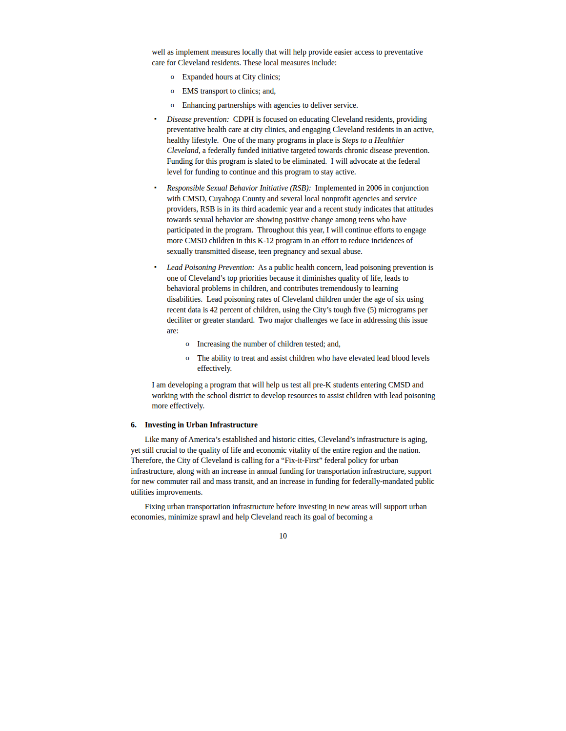well as implement measures locally that will help provide easier access to preventative care for Cleveland residents. These local measures include:
Expanded hours at City clinics;
EMS transport to clinics; and,
Enhancing partnerships with agencies to deliver service.
Disease prevention: CDPH is focused on educating Cleveland residents, providing preventative health care at city clinics, and engaging Cleveland residents in an active, healthy lifestyle. One of the many programs in place is Steps to a Healthier Cleveland, a federally funded initiative targeted towards chronic disease prevention. Funding for this program is slated to be eliminated. I will advocate at the federal level for funding to continue and this program to stay active.
Responsible Sexual Behavior Initiative (RSB): Implemented in 2006 in conjunction with CMSD, Cuyahoga County and several local nonprofit agencies and service providers, RSB is in its third academic year and a recent study indicates that attitudes towards sexual behavior are showing positive change among teens who have participated in the program. Throughout this year, I will continue efforts to engage more CMSD children in this K-12 program in an effort to reduce incidences of sexually transmitted disease, teen pregnancy and sexual abuse.
Lead Poisoning Prevention: As a public health concern, lead poisoning prevention is one of Cleveland’s top priorities because it diminishes quality of life, leads to behavioral problems in children, and contributes tremendously to learning disabilities. Lead poisoning rates of Cleveland children under the age of six using recent data is 42 percent of children, using the City’s tough five (5) micrograms per deciliter or greater standard. Two major challenges we face in addressing this issue are:
Increasing the number of children tested; and,
The ability to treat and assist children who have elevated lead blood levels effectively.
I am developing a program that will help us test all pre-K students entering CMSD and working with the school district to develop resources to assist children with lead poisoning more effectively.
6. Investing in Urban Infrastructure
Like many of America’s established and historic cities, Cleveland’s infrastructure is aging, yet still crucial to the quality of life and economic vitality of the entire region and the nation. Therefore, the City of Cleveland is calling for a “Fix-it-First” federal policy for urban infrastructure, along with an increase in annual funding for transportation infrastructure, support for new commuter rail and mass transit, and an increase in funding for federally-mandated public utilities improvements.
Fixing urban transportation infrastructure before investing in new areas will support urban economies, minimize sprawl and help Cleveland reach its goal of becoming a
10